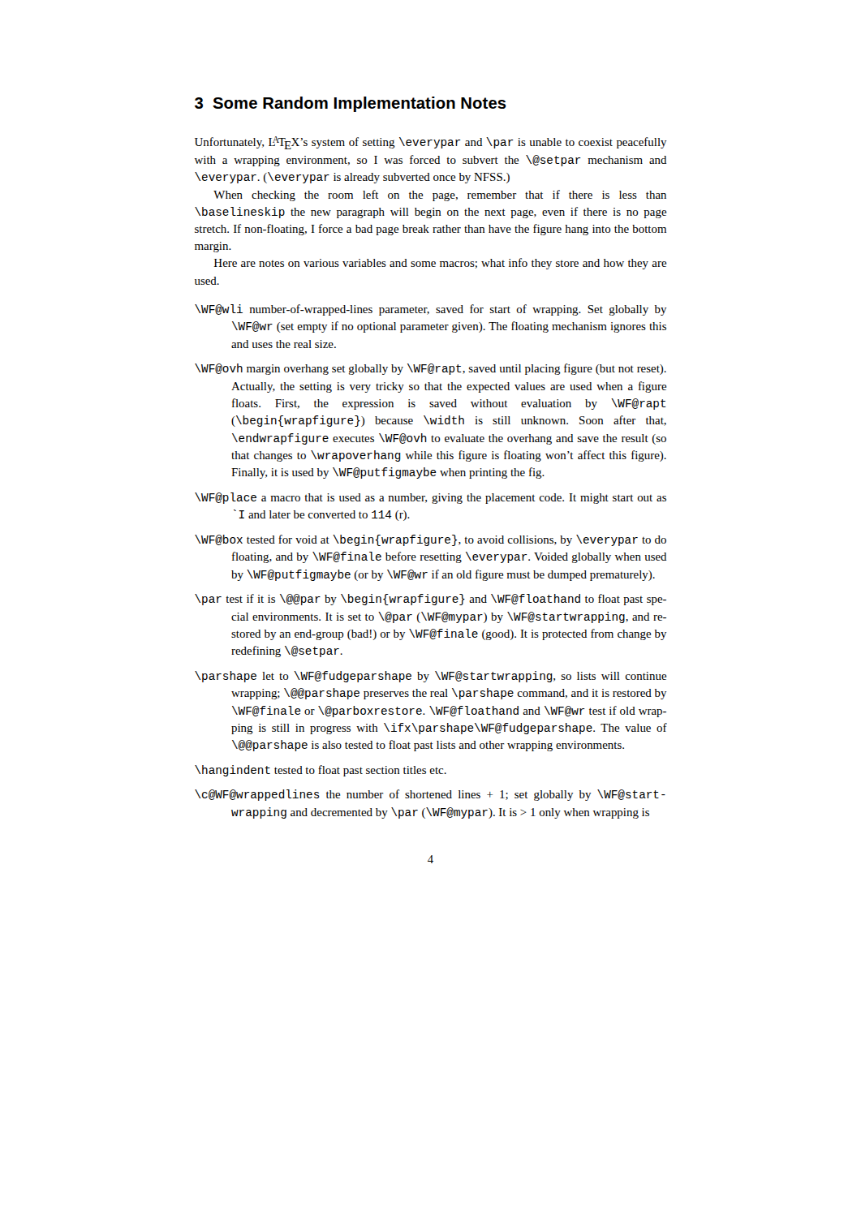3 Some Random Implementation Notes
Unfortunately, La Te X’s system of setting \everypar and \par is unable to coexist peacefully with a wrapping environment, so I was forced to subvert the \@setpar mechanism and \everypar. (\everypar is already subverted once by NFSS.)
When checking the room left on the page, remember that if there is less than \baselineskip the new paragraph will begin on the next page, even if there is no page stretch. If non-floating, I force a bad page break rather than have the figure hang into the bottom margin.
Here are notes on various variables and some macros; what info they store and how they are used.
\WF@wli number-of-wrapped-lines parameter, saved for start of wrapping. Set globally by \WF@wr (set empty if no optional parameter given). The floating mechanism ignores this and uses the real size.
\WF@ovh margin overhang set globally by \WF@rapt, saved until placing figure (but not reset). Actually, the setting is very tricky so that the expected values are used when a figure floats. First, the expression is saved without evaluation by \WF@rapt (\begin{wrapfigure}) because \width is still unknown. Soon after that, \endwrapfigure executes \WF@ovh to evaluate the overhang and save the result (so that changes to \wrapoverhang while this figure is floating won’t affect this figure). Finally, it is used by \WF@putfigmaybe when printing the fig.
\WF@place a macro that is used as a number, giving the placement code. It might start out as `I and later be converted to 114 (r).
\WF@box tested for void at \begin{wrapfigure}, to avoid collisions, by \everypar to do floating, and by \WF@finale before resetting \everypar. Voided globally when used by \WF@putfigmaybe (or by \WF@wr if an old figure must be dumped prematurely).
\par test if it is \@@par by \begin{wrapfigure} and \WF@floathand to float past special environments. It is set to \@par (\WF@mypar) by \WF@startwrapping, and restored by an end-group (bad!) or by \WF@finale (good). It is protected from change by redefining \@setpar.
\parshape let to \WF@fudgeparshape by \WF@startwrapping, so lists will continue wrapping; \@@parshape preserves the real \parshape command, and it is restored by \WF@finale or \@parboxrestore. \WF@floathand and \WF@wr test if old wrapping is still in progress with \ifx\parshape\WF@fudgeparshape. The value of \@@parshape is also tested to float past lists and other wrapping environments.
\hangindent tested to float past section titles etc.
\c@WF@wrappedlines the number of shortened lines + 1; set globally by \WF@start- wrapping and decremented by \par (\WF@mypar). It is > 1 only when wrapping is
4